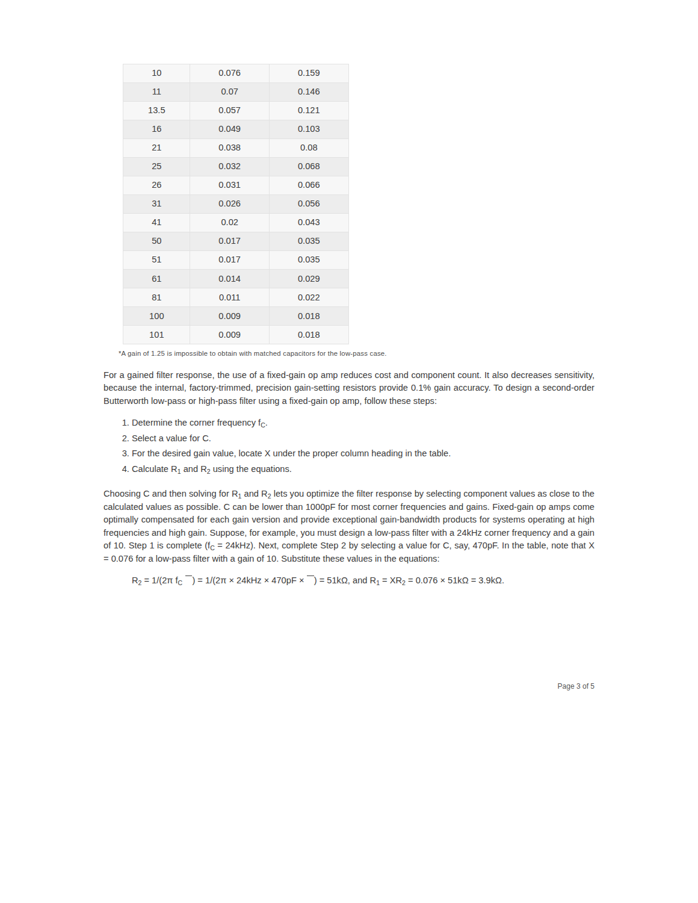| 10 | 0.076 | 0.159 |
| 11 | 0.07 | 0.146 |
| 13.5 | 0.057 | 0.121 |
| 16 | 0.049 | 0.103 |
| 21 | 0.038 | 0.08 |
| 25 | 0.032 | 0.068 |
| 26 | 0.031 | 0.066 |
| 31 | 0.026 | 0.056 |
| 41 | 0.02 | 0.043 |
| 50 | 0.017 | 0.035 |
| 51 | 0.017 | 0.035 |
| 61 | 0.014 | 0.029 |
| 81 | 0.011 | 0.022 |
| 100 | 0.009 | 0.018 |
| 101 | 0.009 | 0.018 |
*A gain of 1.25 is impossible to obtain with matched capacitors for the low-pass case.
For a gained filter response, the use of a fixed-gain op amp reduces cost and component count. It also decreases sensitivity, because the internal, factory-trimmed, precision gain-setting resistors provide 0.1% gain accuracy. To design a second-order Butterworth low-pass or high-pass filter using a fixed-gain op amp, follow these steps:
Determine the corner frequency fC.
Select a value for C.
For the desired gain value, locate X under the proper column heading in the table.
Calculate R1 and R2 using the equations.
Choosing C and then solving for R1 and R2 lets you optimize the filter response by selecting component values as close to the calculated values as possible. C can be lower than 1000pF for most corner frequencies and gains. Fixed-gain op amps come optimally compensated for each gain version and provide exceptional gain-bandwidth products for systems operating at high frequencies and high gain. Suppose, for example, you must design a low-pass filter with a 24kHz corner frequency and a gain of 10. Step 1 is complete (fC = 24kHz). Next, complete Step 2 by selecting a value for C, say, 470pF. In the table, note that X = 0.076 for a low-pass filter with a gain of 10. Substitute these values in the equations:
R2 = 1/(2π fC ) = 1/(2π × 24kHz × 470pF × ) = 51kΩ, and R1 = XR2 = 0.076 × 51kΩ = 3.9kΩ.
Page 3 of 5